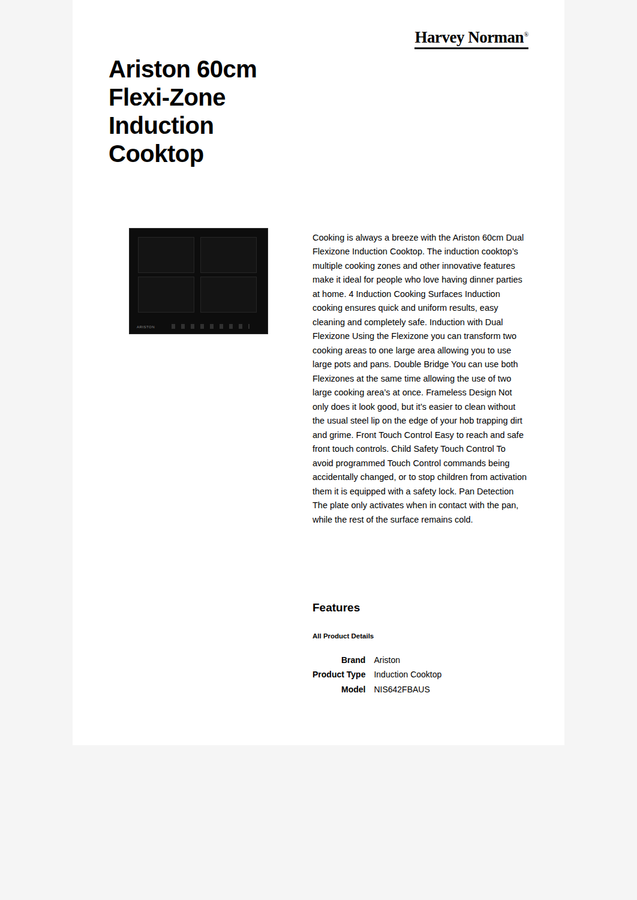Harvey Norman®
Ariston 60cm Flexi-Zone Induction Cooktop
ARISTON
Cooking is always a breeze with the Ariston 60cm Dual Flexizone Induction Cooktop. The induction cooktop’s multiple cooking zones and other innovative features make it ideal for people who love having dinner parties at home. 4 Induction Cooking Surfaces Induction cooking ensures quick and uniform results, easy cleaning and completely safe. Induction with Dual Flexizone Using the Flexizone you can transform two cooking areas to one large area allowing you to use large pots and pans. Double Bridge You can use both Flexizones at the same time allowing the use of two large cooking area’s at once. Frameless Design Not only does it look good, but it’s easier to clean without the usual steel lip on the edge of your hob trapping dirt and grime. Front Touch Control Easy to reach and safe front touch controls. Child Safety Touch Control To avoid programmed Touch Control commands being accidentally changed, or to stop children from activation them it is equipped with a safety lock. Pan Detection The plate only activates when in contact with the pan, while the rest of the surface remains cold.
Features
All Product Details
| Brand | Ariston |
| Product Type | Induction Cooktop |
| Model | NIS642FBAUS |